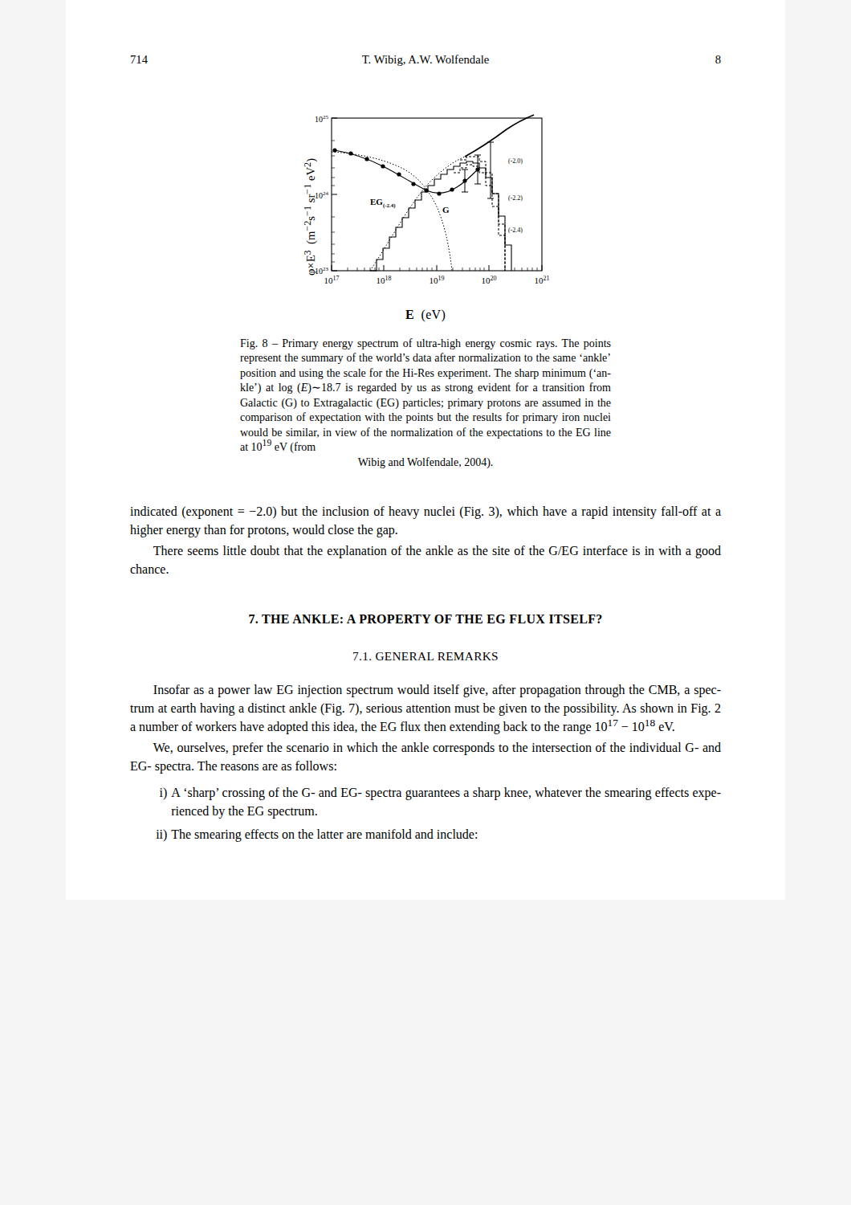714 T. Wibig, A.W. Wolfendale 8
φ×E3 (m−2s−1 sr−1 eV2) 1025 1024 1023 1017 1018 1019 1020 1021 G EG(-2.4) (-2.0) (-2.2) (-2.4)
E (eV)
Fig. 8 – Primary energy spectrum of ultra-high energy cosmic rays. The points represent the summary of the world’s data after normalization to the same ‘ankle’ position and using the scale for the Hi-Res experiment. The sharp minimum (‘ankle’) at log (E)∼18.7 is regarded by us as strong evident for a transition from Galactic (G) to Extragalactic (EG) particles; primary protons are assumed in the comparison of expectation with the points but the results for primary iron nuclei would be similar, in view of the normalization of the expectations to the EG line at 1019 eV (from Wibig and Wolfendale, 2004).
indicated (exponent = −2.0) but the inclusion of heavy nuclei (Fig. 3), which have a rapid intensity fall-off at a higher energy than for protons, would close the gap.
There seems little doubt that the explanation of the ankle as the site of the G/EG interface is in with a good chance.
7. THE ANKLE: A PROPERTY OF THE EG FLUX ITSELF?
7.1. GENERAL REMARKS
Insofar as a power law EG injection spectrum would itself give, after propagation through the CMB, a spectrum at earth having a distinct ankle (Fig. 7), serious attention must be given to the possibility. As shown in Fig. 2 a number of workers have adopted this idea, the EG flux then extending back to the range 1017 − 1018 eV.
We, ourselves, prefer the scenario in which the ankle corresponds to the intersection of the individual G- and EG- spectra. The reasons are as follows:
A ‘sharp’ crossing of the G- and EG- spectra guarantees a sharp knee, whatever the smearing effects experienced by the EG spectrum.
The smearing effects on the latter are manifold and include: